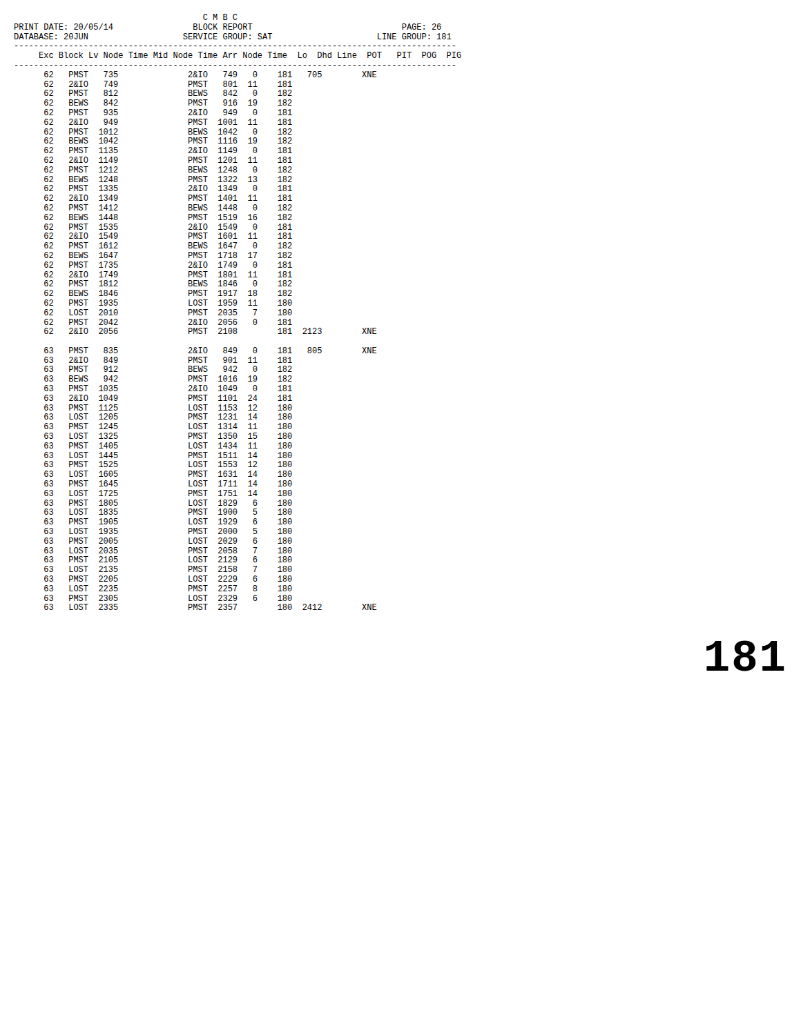C M B C
PRINT DATE: 20/05/14                BLOCK REPORT                              PAGE: 26
DATABASE: 20JUN                   SERVICE GROUP: SAT                     LINE GROUP: 181
-----------------------------------------------------------------------------------------
     Exc Block Lv Node Time Mid Node Time Arr Node Time  Lo  Dhd Line  POT   PIT  POG  PIG
-----------------------------------------------------------------------------------------
      62   PMST   735              2&IO   749   0    181   705        XNE
      62   2&IO   749              PMST   801  11    181
      62   PMST   812              BEWS   842   0    182
      62   BEWS   842              PMST   916  19    182
      62   PMST   935              2&IO   949   0    181
      62   2&IO   949              PMST  1001  11    181
      62   PMST  1012              BEWS  1042   0    182
      62   BEWS  1042              PMST  1116  19    182
      62   PMST  1135              2&IO  1149   0    181
      62   2&IO  1149              PMST  1201  11    181
      62   PMST  1212              BEWS  1248   0    182
      62   BEWS  1248              PMST  1322  13    182
      62   PMST  1335              2&IO  1349   0    181
      62   2&IO  1349              PMST  1401  11    181
      62   PMST  1412              BEWS  1448   0    182
      62   BEWS  1448              PMST  1519  16    182
      62   PMST  1535              2&IO  1549   0    181
      62   2&IO  1549              PMST  1601  11    181
      62   PMST  1612              BEWS  1647   0    182
      62   BEWS  1647              PMST  1718  17    182
      62   PMST  1735              2&IO  1749   0    181
      62   2&IO  1749              PMST  1801  11    181
      62   PMST  1812              BEWS  1846   0    182
      62   BEWS  1846              PMST  1917  18    182
      62   PMST  1935              LOST  1959  11    180
      62   LOST  2010              PMST  2035   7    180
      62   PMST  2042              2&IO  2056   0    181
      62   2&IO  2056              PMST  2108        181  2123        XNE

      63   PMST   835              2&IO   849   0    181   805        XNE
      63   2&IO   849              PMST   901  11    181
      63   PMST   912              BEWS   942   0    182
      63   BEWS   942              PMST  1016  19    182
      63   PMST  1035              2&IO  1049   0    181
      63   2&IO  1049              PMST  1101  24    181
      63   PMST  1125              LOST  1153  12    180
      63   LOST  1205              PMST  1231  14    180
      63   PMST  1245              LOST  1314  11    180
      63   LOST  1325              PMST  1350  15    180
      63   PMST  1405              LOST  1434  11    180
      63   LOST  1445              PMST  1511  14    180
      63   PMST  1525              LOST  1553  12    180
      63   LOST  1605              PMST  1631  14    180
      63   PMST  1645              LOST  1711  14    180
      63   LOST  1725              PMST  1751  14    180
      63   PMST  1805              LOST  1829   6    180
      63   LOST  1835              PMST  1900   5    180
      63   PMST  1905              LOST  1929   6    180
      63   LOST  1935              PMST  2000   5    180
      63   PMST  2005              LOST  2029   6    180
      63   LOST  2035              PMST  2058   7    180
      63   PMST  2105              LOST  2129   6    180
      63   LOST  2135              PMST  2158   7    180
      63   PMST  2205              LOST  2229   6    180
      63   LOST  2235              PMST  2257   8    180
      63   PMST  2305              LOST  2329   6    180
      63   LOST  2335              PMST  2357        180  2412        XNE
181